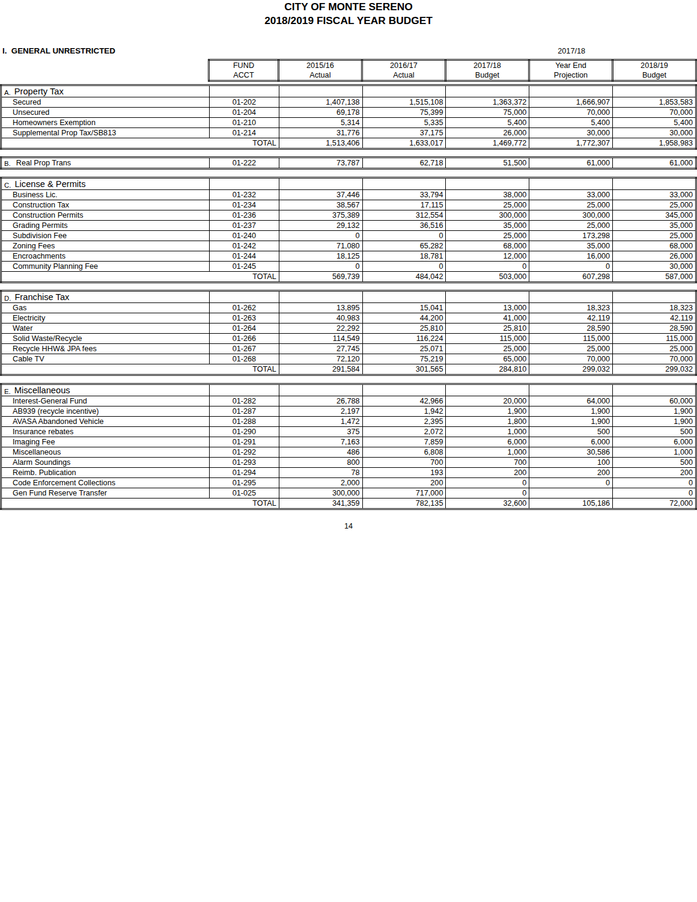CITY OF MONTE SERENO
2018/2019 FISCAL YEAR BUDGET
| I. GENERAL UNRESTRICTED | | | | | 2017/18 | |
| | FUND | 2015/16 | 2016/17 | 2017/18 | Year End | 2018/19 |
| | ACCT | Actual | Actual | Budget | Projection | Budget |
| A. Property Tax | | | | | | |
| Secured | 01-202 | 1,407,138 | 1,515,108 | 1,363,372 | 1,666,907 | 1,853,583 |
| Unsecured | 01-204 | 69,178 | 75,399 | 75,000 | 70,000 | 70,000 |
| Homeowners Exemption | 01-210 | 5,314 | 5,335 | 5,400 | 5,400 | 5,400 |
| Supplemental Prop Tax/SB813 | 01-214 | 31,776 | 37,175 | 26,000 | 30,000 | 30,000 |
| TOTAL | 1,513,406 | 1,633,017 | 1,469,772 | 1,772,307 | 1,958,983 |
| B. Real Prop Trans | 01-222 | 73,787 | 62,718 | 51,500 | 61,000 | 61,000 |
| C. License & Permits | | | | | | |
| Business Lic. | 01-232 | 37,446 | 33,794 | 38,000 | 33,000 | 33,000 |
| Construction Tax | 01-234 | 38,567 | 17,115 | 25,000 | 25,000 | 25,000 |
| Construction Permits | 01-236 | 375,389 | 312,554 | 300,000 | 300,000 | 345,000 |
| Grading Permits | 01-237 | 29,132 | 36,516 | 35,000 | 25,000 | 35,000 |
| Subdivision Fee | 01-240 | 0 | 0 | 25,000 | 173,298 | 25,000 |
| Zoning Fees | 01-242 | 71,080 | 65,282 | 68,000 | 35,000 | 68,000 |
| Encroachments | 01-244 | 18,125 | 18,781 | 12,000 | 16,000 | 26,000 |
| Community Planning Fee | 01-245 | 0 | 0 | 0 | 0 | 30,000 |
| TOTAL | 569,739 | 484,042 | 503,000 | 607,298 | 587,000 |
| D. Franchise Tax | | | | | | |
| Gas | 01-262 | 13,895 | 15,041 | 13,000 | 18,323 | 18,323 |
| Electricity | 01-263 | 40,983 | 44,200 | 41,000 | 42,119 | 42,119 |
| Water | 01-264 | 22,292 | 25,810 | 25,810 | 28,590 | 28,590 |
| Solid Waste/Recycle | 01-266 | 114,549 | 116,224 | 115,000 | 115,000 | 115,000 |
| Recycle HHW& JPA fees | 01-267 | 27,745 | 25,071 | 25,000 | 25,000 | 25,000 |
| Cable TV | 01-268 | 72,120 | 75,219 | 65,000 | 70,000 | 70,000 |
| TOTAL | 291,584 | 301,565 | 284,810 | 299,032 | 299,032 |
| E. Miscellaneous | | | | | | |
| Interest-General Fund | 01-282 | 26,788 | 42,966 | 20,000 | 64,000 | 60,000 |
| AB939 (recycle incentive) | 01-287 | 2,197 | 1,942 | 1,900 | 1,900 | 1,900 |
| AVASA Abandoned Vehicle | 01-288 | 1,472 | 2,395 | 1,800 | 1,900 | 1,900 |
| Insurance rebates | 01-290 | 375 | 2,072 | 1,000 | 500 | 500 |
| Imaging Fee | 01-291 | 7,163 | 7,859 | 6,000 | 6,000 | 6,000 |
| Miscellaneous | 01-292 | 486 | 6,808 | 1,000 | 30,586 | 1,000 |
| Alarm Soundings | 01-293 | 800 | 700 | 700 | 100 | 500 |
| Reimb. Publication | 01-294 | 78 | 193 | 200 | 200 | 200 |
| Code Enforcement Collections | 01-295 | 2,000 | 200 | 0 | 0 | 0 |
| Gen Fund Reserve Transfer | 01-025 | 300,000 | 717,000 | 0 | | 0 |
| TOTAL | 341,359 | 782,135 | 32,600 | 105,186 | 72,000 |
14